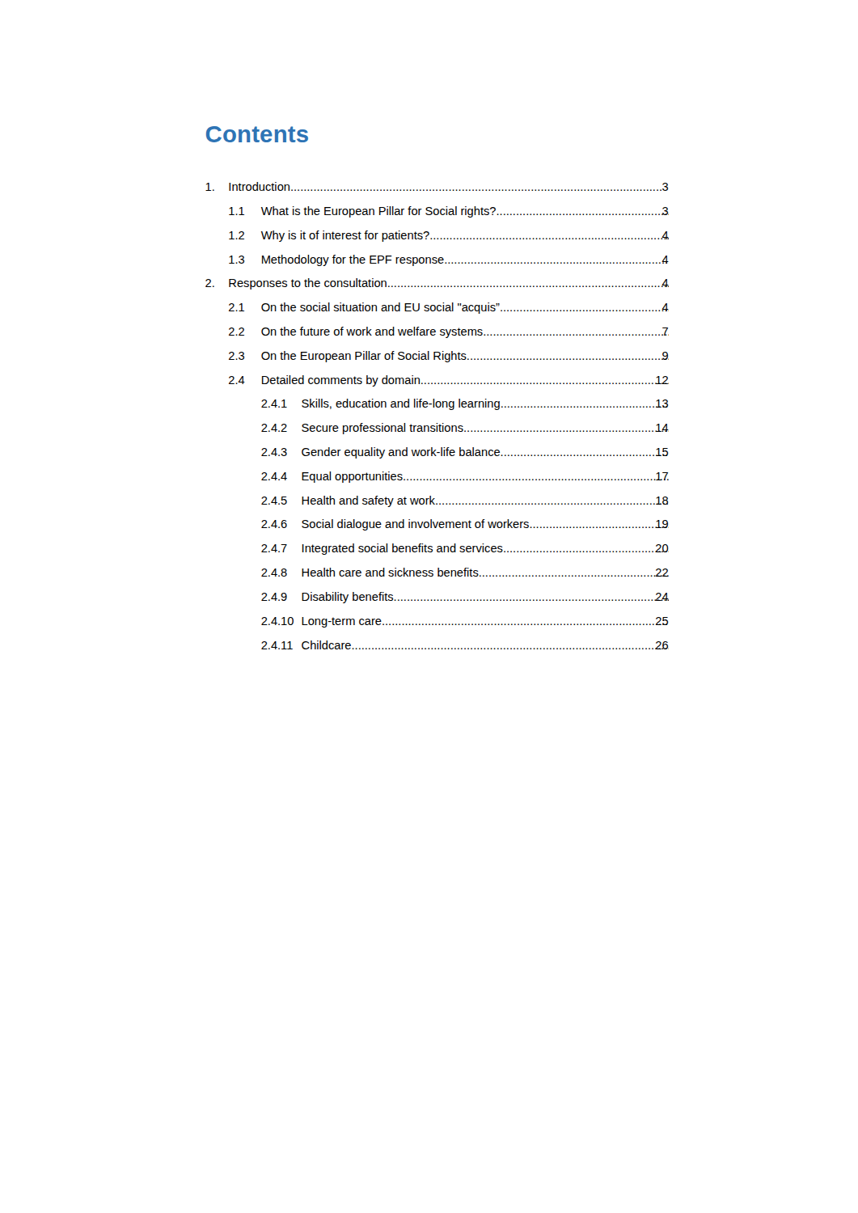Contents
3 1. Introduction.................................................................................................................
3 1.1 What is the European Pillar for Social rights?...........................................................
4 1.2 Why is it of interest for patients?..............................................................................
4 1.3 Methodology for the EPF response...........................................................................
4 2. Responses to the consultation.........................................................................................
4 2.1 On the social situation and EU social "acquis”...........................................................
7 2.2 On the future of work and welfare systems.............................................................
9 2.3 On the European Pillar of Social Rights.......................................................................
12 2.4 Detailed comments by domain...............................................................................
13 2.4.1 Skills, education and life-long learning.............................................................
14 2.4.2 Secure professional transitions..........................................................................
15 2.4.3 Gender equality and work-life balance............................................................
17 2.4.4 Equal opportunities.............................................................................................
18 2.4.5 Health and safety at work................................................................................
19 2.4.6 Social dialogue and involvement of workers.....................................................
20 2.4.7 Integrated social benefits and services............................................................
22 2.4.8 Health care and sickness benefits.....................................................................
24 2.4.9 Disability benefits...............................................................................................
25 2.4.10 Long-term care.....................................................................................................
26 2.4.11 Childcare.............................................................................................................